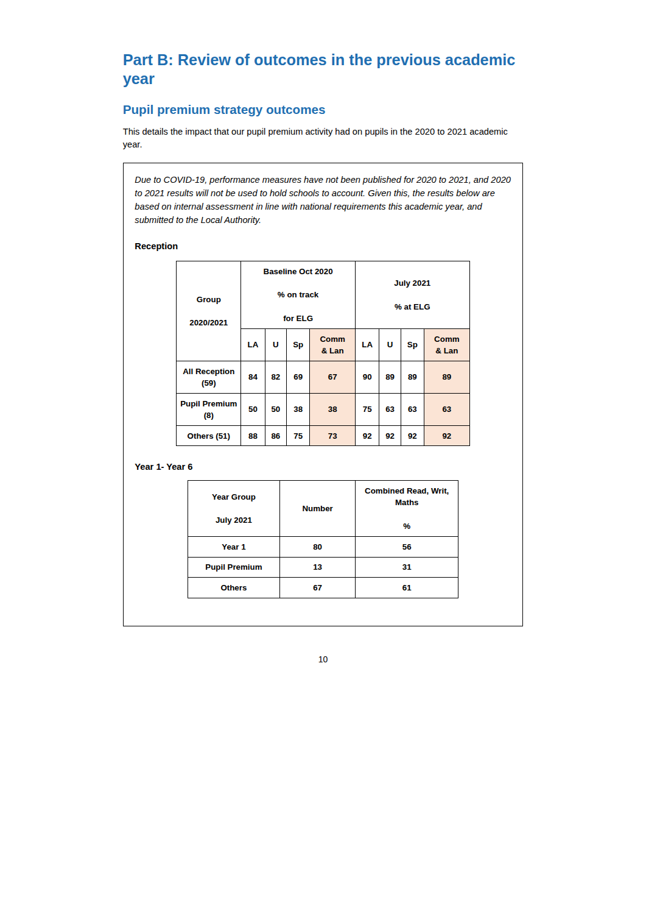Part B: Review of outcomes in the previous academic year
Pupil premium strategy outcomes
This details the impact that our pupil premium activity had on pupils in the 2020 to 2021 academic year.
Due to COVID-19, performance measures have not been published for 2020 to 2021, and 2020 to 2021 results will not be used to hold schools to account. Given this, the results below are based on internal assessment in line with national requirements this academic year, and submitted to the Local Authority.
Reception
| Group 2020/2021 | Baseline Oct 2020 % on track for ELG | July 2021 % at ELG |
| --- | --- | --- |
| LA | U | Sp | Comm & Lan | LA | U | Sp | Comm & Lan |
| All Reception (59) | 84 | 82 | 69 | 67 | 90 | 89 | 89 | 89 |
| Pupil Premium (8) | 50 | 50 | 38 | 38 | 75 | 63 | 63 | 63 |
| Others (51) | 88 | 86 | 75 | 73 | 92 | 92 | 92 | 92 |
Year 1- Year 6
| Year Group July 2021 | Number | Combined Read, Writ, Maths % |
| --- | --- | --- |
| Year 1 | 80 | 56 |
| Pupil Premium | 13 | 31 |
| Others | 67 | 61 |
10